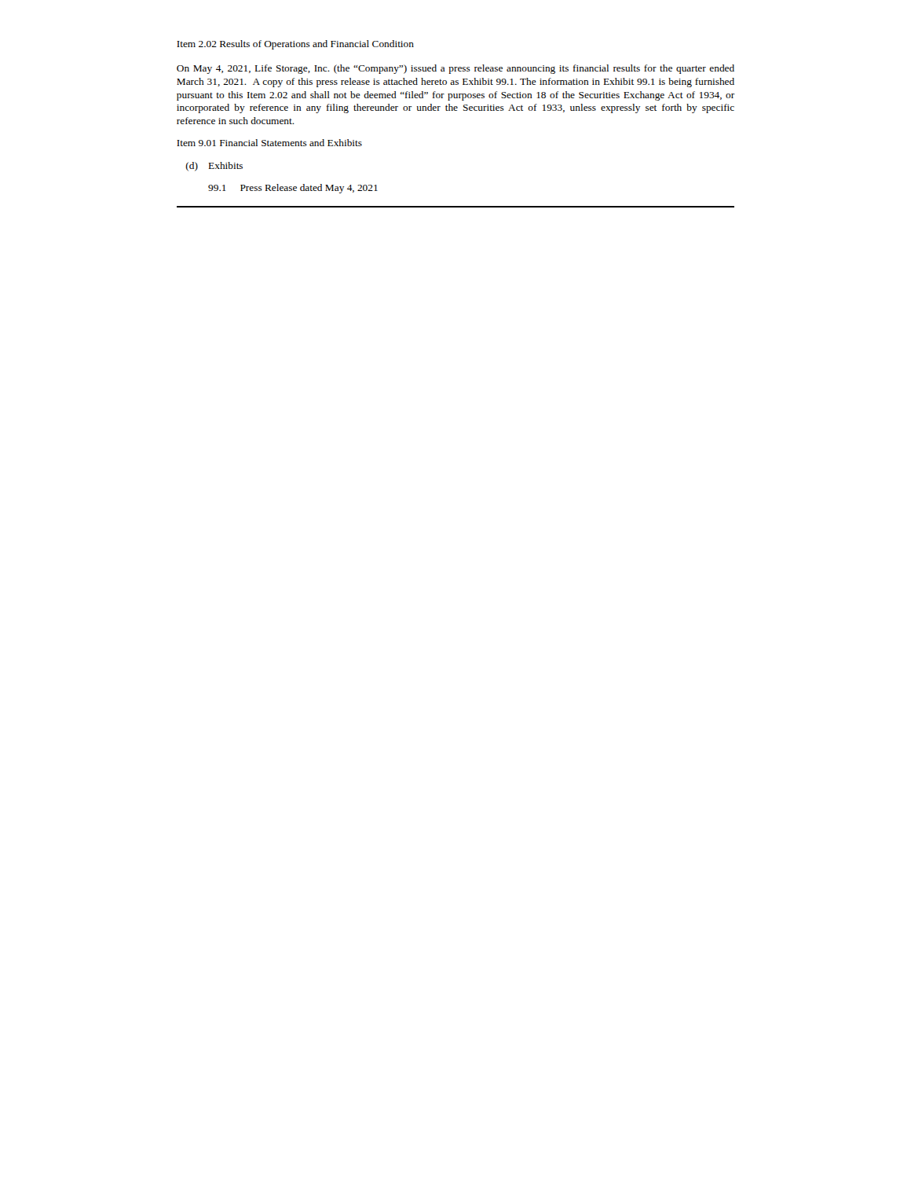Item 2.02 Results of Operations and Financial Condition
On May 4, 2021, Life Storage, Inc. (the “Company”) issued a press release announcing its financial results for the quarter ended March 31, 2021. A copy of this press release is attached hereto as Exhibit 99.1. The information in Exhibit 99.1 is being furnished pursuant to this Item 2.02 and shall not be deemed “filed” for purposes of Section 18 of the Securities Exchange Act of 1934, or incorporated by reference in any filing thereunder or under the Securities Act of 1933, unless expressly set forth by specific reference in such document.
Item 9.01 Financial Statements and Exhibits
(d) Exhibits
99.1 Press Release dated May 4, 2021